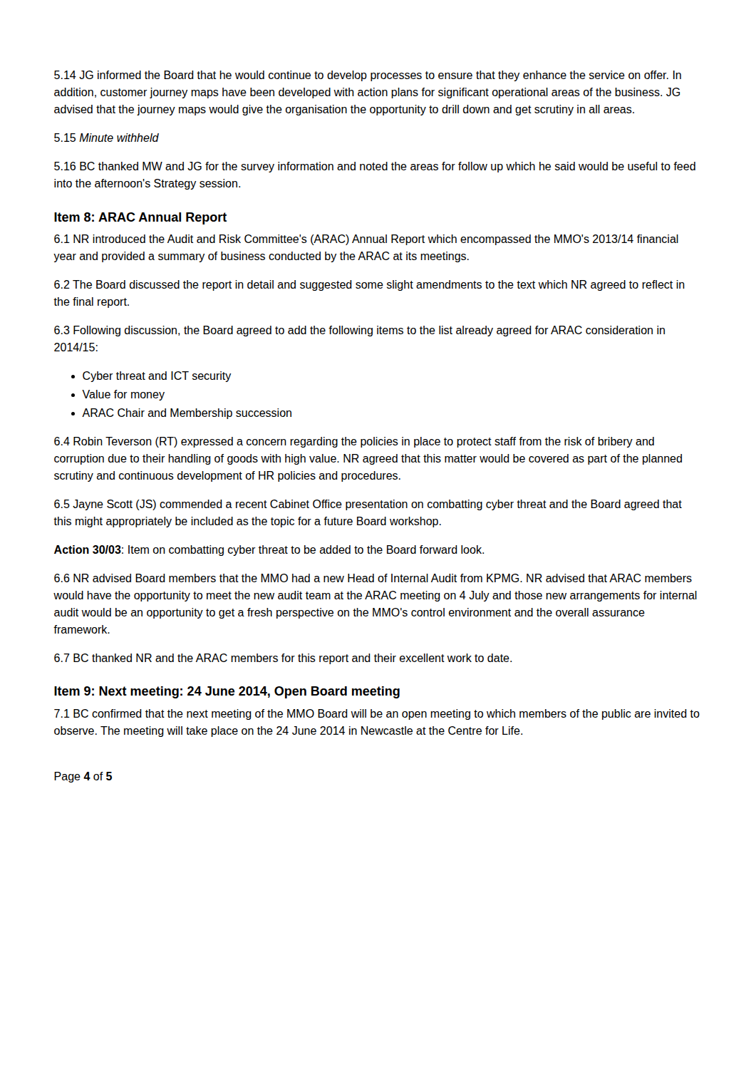5.14 JG informed the Board that he would continue to develop processes to ensure that they enhance the service on offer. In addition, customer journey maps have been developed with action plans for significant operational areas of the business. JG advised that the journey maps would give the organisation the opportunity to drill down and get scrutiny in all areas.
5.15 Minute withheld
5.16 BC thanked MW and JG for the survey information and noted the areas for follow up which he said would be useful to feed into the afternoon's Strategy session.
Item 8: ARAC Annual Report
6.1 NR introduced the Audit and Risk Committee's (ARAC) Annual Report which encompassed the MMO's 2013/14 financial year and provided a summary of business conducted by the ARAC at its meetings.
6.2 The Board discussed the report in detail and suggested some slight amendments to the text which NR agreed to reflect in the final report.
6.3 Following discussion, the Board agreed to add the following items to the list already agreed for ARAC consideration in 2014/15:
Cyber threat and ICT security
Value for money
ARAC Chair and Membership succession
6.4 Robin Teverson (RT) expressed a concern regarding the policies in place to protect staff from the risk of bribery and corruption due to their handling of goods with high value. NR agreed that this matter would be covered as part of the planned scrutiny and continuous development of HR policies and procedures.
6.5 Jayne Scott (JS) commended a recent Cabinet Office presentation on combatting cyber threat and the Board agreed that this might appropriately be included as the topic for a future Board workshop.
Action 30/03: Item on combatting cyber threat to be added to the Board forward look.
6.6 NR advised Board members that the MMO had a new Head of Internal Audit from KPMG. NR advised that ARAC members would have the opportunity to meet the new audit team at the ARAC meeting on 4 July and those new arrangements for internal audit would be an opportunity to get a fresh perspective on the MMO's control environment and the overall assurance framework.
6.7 BC thanked NR and the ARAC members for this report and their excellent work to date.
Item 9: Next meeting: 24 June 2014, Open Board meeting
7.1 BC confirmed that the next meeting of the MMO Board will be an open meeting to which members of the public are invited to observe. The meeting will take place on the 24 June 2014 in Newcastle at the Centre for Life.
Page 4 of 5